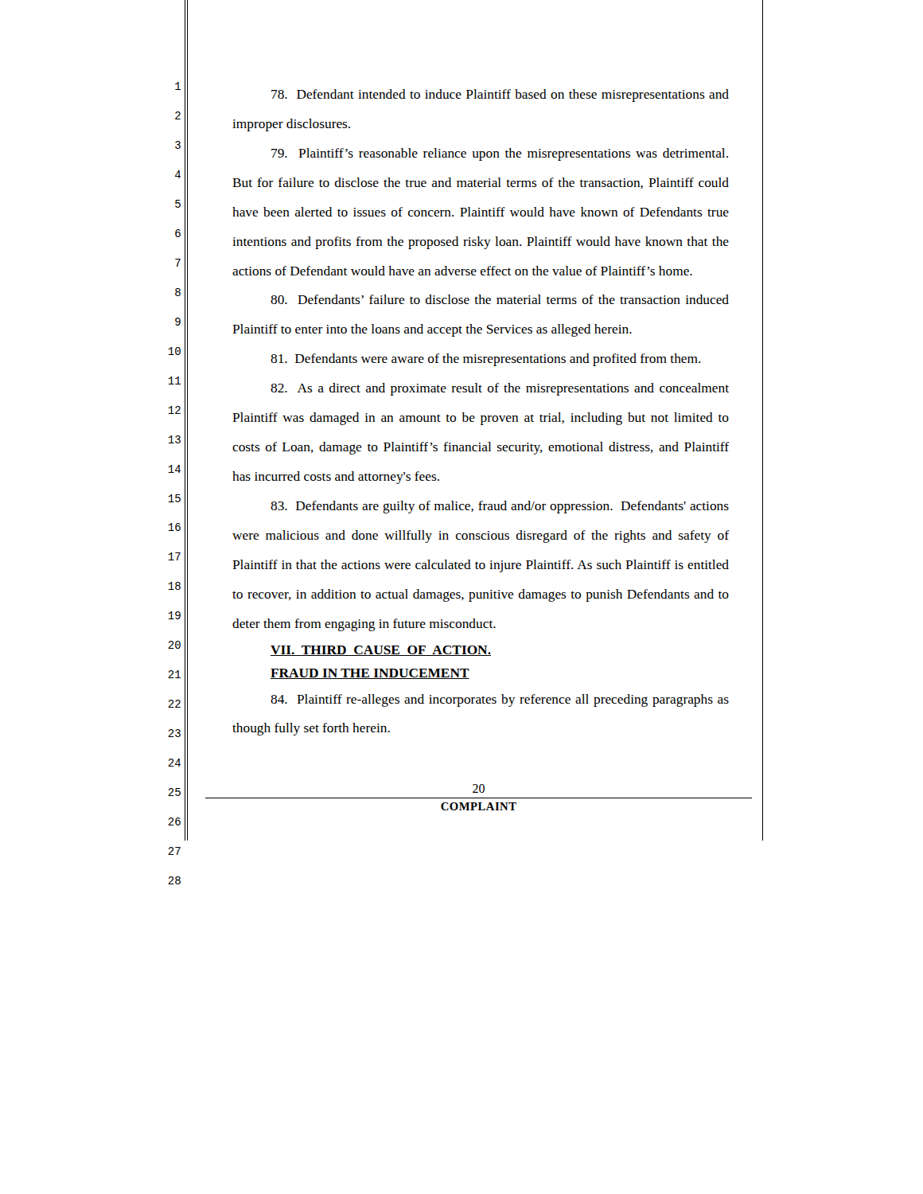1
2
3
4
5
6
7
8
9
10
11
12
13
14
15
16
17
18
19
20
21
22
23
24
25
26
27
28
78. Defendant intended to induce Plaintiff based on these misrepresentations and improper disclosures.
79. Plaintiff’s reasonable reliance upon the misrepresentations was detrimental. But for failure to disclose the true and material terms of the transaction, Plaintiff could have been alerted to issues of concern. Plaintiff would have known of Defendants true intentions and profits from the proposed risky loan. Plaintiff would have known that the actions of Defendant would have an adverse effect on the value of Plaintiff’s home.
80. Defendants’ failure to disclose the material terms of the transaction induced Plaintiff to enter into the loans and accept the Services as alleged herein.
81. Defendants were aware of the misrepresentations and profited from them.
82. As a direct and proximate result of the misrepresentations and concealment Plaintiff was damaged in an amount to be proven at trial, including but not limited to costs of Loan, damage to Plaintiff’s financial security, emotional distress, and Plaintiff has incurred costs and attorney's fees.
83. Defendants are guilty of malice, fraud and/or oppression. Defendants' actions were malicious and done willfully in conscious disregard of the rights and safety of Plaintiff in that the actions were calculated to injure Plaintiff. As such Plaintiff is entitled to recover, in addition to actual damages, punitive damages to punish Defendants and to deter them from engaging in future misconduct.
VII. THIRD CAUSE OF ACTION.FRAUD IN THE INDUCEMENT
84. Plaintiff re-alleges and incorporates by reference all preceding paragraphs as though fully set forth herein.
20
COMPLAINT